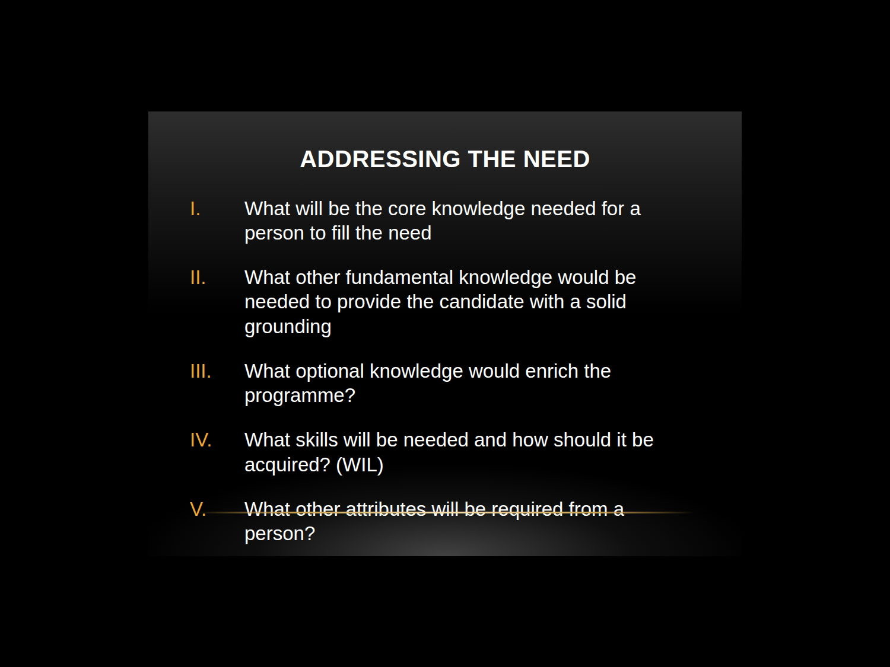Addressing the Need
What will be the core knowledge needed for a person to fill the need
What other fundamental knowledge would be needed to provide the candidate with a solid grounding
What optional knowledge would enrich the programme?
What skills will be needed and how should it be acquired? (WIL)
What other attributes will be required from a person?
Scope of the need